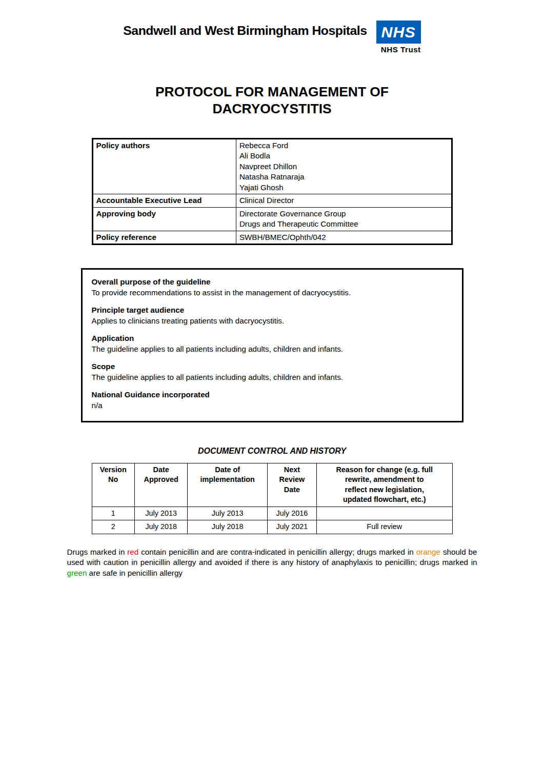Sandwell and West Birmingham Hospitals
NHS
NHS Trust
PROTOCOL FOR MANAGEMENT OF
DACRYOCYSTITIS
| Policy authors | Rebecca Ford Ali Bodla Navpreet Dhillon Natasha Ratnaraja Yajati Ghosh |
| Accountable Executive Lead | Clinical Director |
| Approving body | Directorate Governance Group Drugs and Therapeutic Committee |
| Policy reference | SWBH/BMEC/Ophth/042 |
Overall purpose of the guideline
To provide recommendations to assist in the management of dacryocystitis.
Principle target audience
Applies to clinicians treating patients with dacryocystitis.
Application
The guideline applies to all patients including adults, children and infants.
Scope
The guideline applies to all patients including adults, children and infants.
National Guidance incorporated
n/a
DOCUMENT CONTROL AND HISTORY
| Version No | Date Approved | Date of implementation | Next Review Date | Reason for change (e.g. full rewrite, amendment to reflect new legislation, updated flowchart, etc.) |
| --- | --- | --- | --- | --- |
| 1 | July 2013 | July 2013 | July 2016 | |
| 2 | July 2018 | July 2018 | July 2021 | Full review |
Drugs marked in red contain penicillin and are contra-indicated in penicillin allergy; drugs marked in orange should be used with caution in penicillin allergy and avoided if there is any history of anaphylaxis to penicillin; drugs marked in green are safe in penicillin allergy